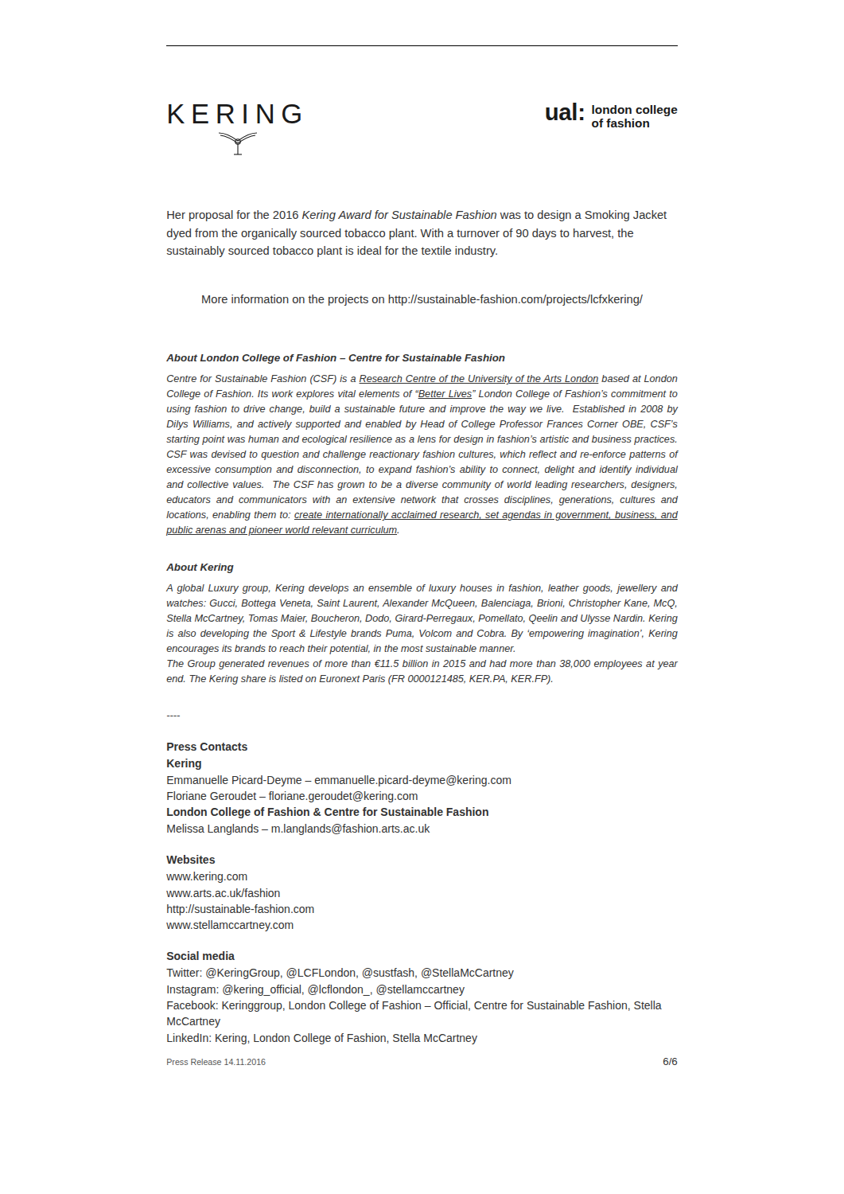KERING
ual:
london college
of fashion
Her proposal for the 2016 Kering Award for Sustainable Fashion was to design a Smoking Jacket dyed from the organically sourced tobacco plant. With a turnover of 90 days to harvest, the sustainably sourced tobacco plant is ideal for the textile industry.
More information on the projects on http://sustainable-fashion.com/projects/lcfxkering/
About London College of Fashion – Centre for Sustainable Fashion
Centre for Sustainable Fashion (CSF) is a Research Centre of the University of the Arts London based at London College of Fashion. Its work explores vital elements of “Better Lives” London College of Fashion’s commitment to using fashion to drive change, build a sustainable future and improve the way we live. Established in 2008 by Dilys Williams, and actively supported and enabled by Head of College Professor Frances Corner OBE, CSF’s starting point was human and ecological resilience as a lens for design in fashion’s artistic and business practices. CSF was devised to question and challenge reactionary fashion cultures, which reflect and re-enforce patterns of excessive consumption and disconnection, to expand fashion’s ability to connect, delight and identify individual and collective values. The CSF has grown to be a diverse community of world leading researchers, designers, educators and communicators with an extensive network that crosses disciplines, generations, cultures and locations, enabling them to: create internationally acclaimed research, set agendas in government, business, and public arenas and pioneer world relevant curriculum.
About Kering
A global Luxury group, Kering develops an ensemble of luxury houses in fashion, leather goods, jewellery and watches: Gucci, Bottega Veneta, Saint Laurent, Alexander McQueen, Balenciaga, Brioni, Christopher Kane, McQ, Stella McCartney, Tomas Maier, Boucheron, Dodo, Girard-Perregaux, Pomellato, Qeelin and Ulysse Nardin. Kering is also developing the Sport & Lifestyle brands Puma, Volcom and Cobra. By ‘empowering imagination’, Kering encourages its brands to reach their potential, in the most sustainable manner.
The Group generated revenues of more than €11.5 billion in 2015 and had more than 38,000 employees at year end. The Kering share is listed on Euronext Paris (FR 0000121485, KER.PA, KER.FP).
----
Press Contacts
Kering
Emmanuelle Picard-Deyme – emmanuelle.picard-deyme@kering.com
Floriane Geroudet – floriane.geroudet@kering.com
London College of Fashion & Centre for Sustainable Fashion
Melissa Langlands – m.langlands@fashion.arts.ac.uk
Websites
www.kering.com
www.arts.ac.uk/fashion
http://sustainable-fashion.com
www.stellamccartney.com
Social media
Twitter: @KeringGroup, @LCFLondon, @sustfash, @StellaMcCartney
Instagram: @kering_official, @lcflondon_, @stellamccartney
Facebook: Keringgroup, London College of Fashion – Official, Centre for Sustainable Fashion, Stella McCartney
LinkedIn: Kering, London College of Fashion, Stella McCartney
Press Release 14.11.2016
6/6